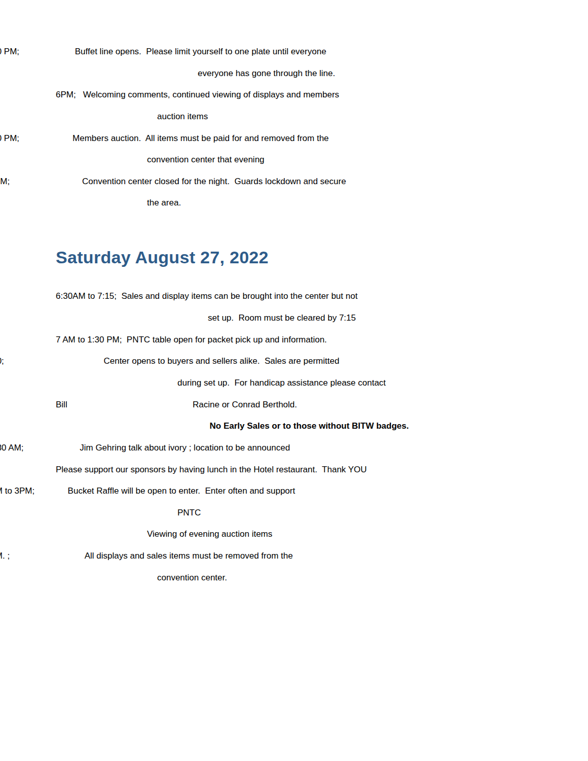5:30 PM; Buffet line opens. Please limit yourself to one plate until everyone
everyone has gone through the line.
6PM; Welcoming comments, continued viewing of displays and members
auction items
7:30 PM; Members auction. All items must be paid for and removed from the
convention center that evening
10PM; Convention center closed for the night. Guards lockdown and secure
the area.
Saturday August 27, 2022
6:30AM to 7:15; Sales and display items can be brought into the center but not
set up. Room must be cleared by 7:15
7 AM to 1:30 PM; PNTC table open for packet pick up and information.
7:30; Center opens to buyers and sellers alike. Sales are permitted
during set up. For handicap assistance please contact
Bill Racine or Conrad Berthold.
No Early Sales or to those without BITW badges.
10:30 AM; Jim Gehring talk about ivory ; location to be announced
Please support our sponsors by having lunch in the Hotel restaurant. Thank YOU
1PM to 3PM; Bucket Raffle will be open to enter. Enter often and support
PNTC
Viewing of evening auction items
3PM. ; All displays and sales items must be removed from the
convention center.